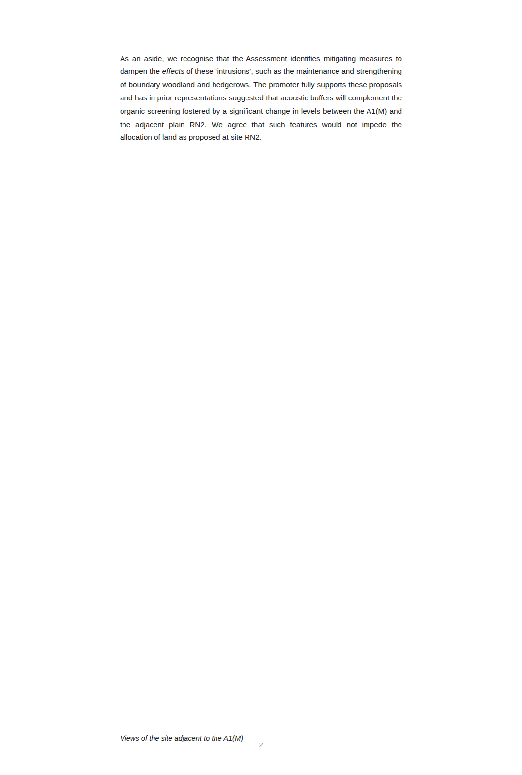As an aside, we recognise that the Assessment identifies mitigating measures to dampen the effects of these ‘intrusions’, such as the maintenance and strengthening of boundary woodland and hedgerows. The promoter fully supports these proposals and has in prior representations suggested that acoustic buffers will complement the organic screening fostered by a significant change in levels between the A1(M) and the adjacent plain RN2. We agree that such features would not impede the allocation of land as proposed at site RN2.
Views of the site adjacent to the A1(M)
2